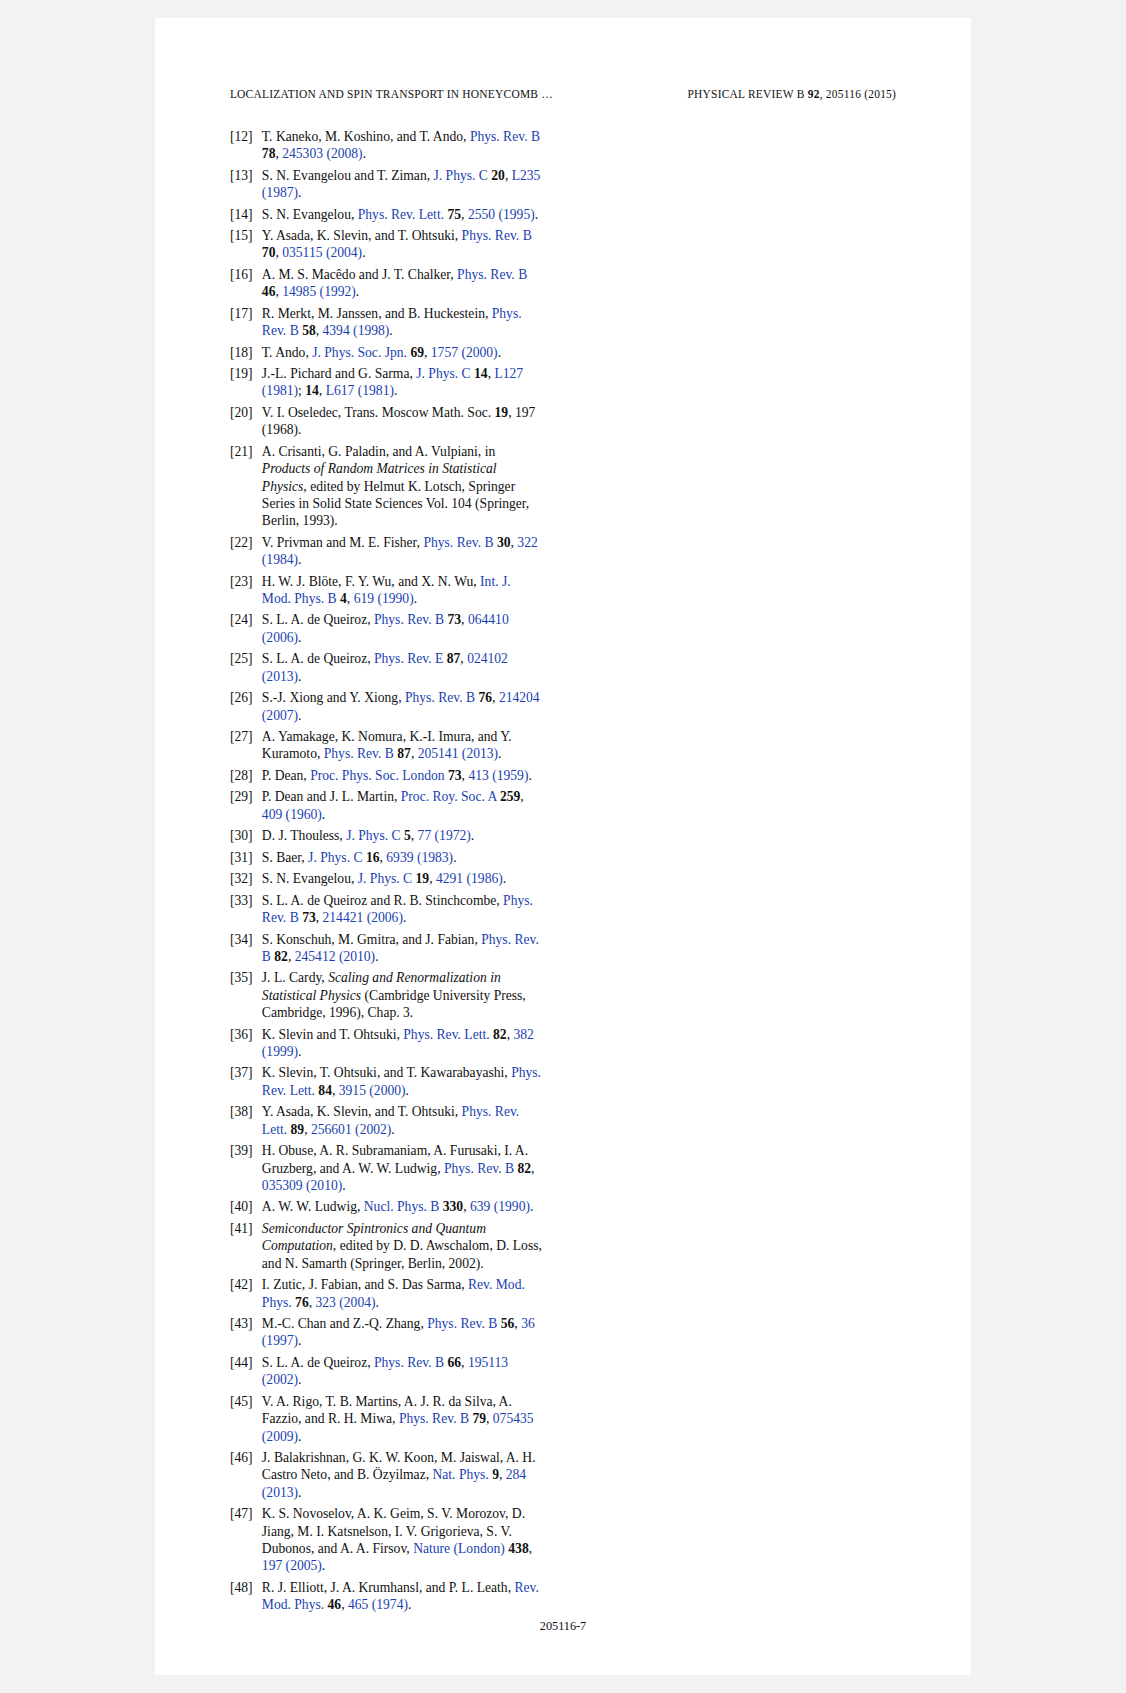Localization and spin transport in honeycomb …
Physical Review B 92, 205116 (2015)
[12] T. Kaneko, M. Koshino, and T. Ando, Phys. Rev. B 78, 245303 (2008).
[13] S. N. Evangelou and T. Ziman, J. Phys. C 20, L235 (1987).
[14] S. N. Evangelou, Phys. Rev. Lett. 75, 2550 (1995).
[15] Y. Asada, K. Slevin, and T. Ohtsuki, Phys. Rev. B 70, 035115 (2004).
[16] A. M. S. Macêdo and J. T. Chalker, Phys. Rev. B 46, 14985 (1992).
[17] R. Merkt, M. Janssen, and B. Huckestein, Phys. Rev. B 58, 4394 (1998).
[18] T. Ando, J. Phys. Soc. Jpn. 69, 1757 (2000).
[19] J.-L. Pichard and G. Sarma, J. Phys. C 14, L127 (1981); 14, L617 (1981).
[20] V. I. Oseledec, Trans. Moscow Math. Soc. 19, 197 (1968).
[21] A. Crisanti, G. Paladin, and A. Vulpiani, in Products of Random Matrices in Statistical Physics, edited by Helmut K. Lotsch, Springer Series in Solid State Sciences Vol. 104 (Springer, Berlin, 1993).
[22] V. Privman and M. E. Fisher, Phys. Rev. B 30, 322 (1984).
[23] H. W. J. Blöte, F. Y. Wu, and X. N. Wu, Int. J. Mod. Phys. B 4, 619 (1990).
[24] S. L. A. de Queiroz, Phys. Rev. B 73, 064410 (2006).
[25] S. L. A. de Queiroz, Phys. Rev. E 87, 024102 (2013).
[26] S.-J. Xiong and Y. Xiong, Phys. Rev. B 76, 214204 (2007).
[27] A. Yamakage, K. Nomura, K.-I. Imura, and Y. Kuramoto, Phys. Rev. B 87, 205141 (2013).
[28] P. Dean, Proc. Phys. Soc. London 73, 413 (1959).
[29] P. Dean and J. L. Martin, Proc. Roy. Soc. A 259, 409 (1960).
[30] D. J. Thouless, J. Phys. C 5, 77 (1972).
[31] S. Baer, J. Phys. C 16, 6939 (1983).
[32] S. N. Evangelou, J. Phys. C 19, 4291 (1986).
[33] S. L. A. de Queiroz and R. B. Stinchcombe, Phys. Rev. B 73, 214421 (2006).
[34] S. Konschuh, M. Gmitra, and J. Fabian, Phys. Rev. B 82, 245412 (2010).
[35] J. L. Cardy, Scaling and Renormalization in Statistical Physics (Cambridge University Press, Cambridge, 1996), Chap. 3.
[36] K. Slevin and T. Ohtsuki, Phys. Rev. Lett. 82, 382 (1999).
[37] K. Slevin, T. Ohtsuki, and T. Kawarabayashi, Phys. Rev. Lett. 84, 3915 (2000).
[38] Y. Asada, K. Slevin, and T. Ohtsuki, Phys. Rev. Lett. 89, 256601 (2002).
[39] H. Obuse, A. R. Subramaniam, A. Furusaki, I. A. Gruzberg, and A. W. W. Ludwig, Phys. Rev. B 82, 035309 (2010).
[40] A. W. W. Ludwig, Nucl. Phys. B 330, 639 (1990).
[41] Semiconductor Spintronics and Quantum Computation, edited by D. D. Awschalom, D. Loss, and N. Samarth (Springer, Berlin, 2002).
[42] I. Zutic, J. Fabian, and S. Das Sarma, Rev. Mod. Phys. 76, 323 (2004).
[43] M.-C. Chan and Z.-Q. Zhang, Phys. Rev. B 56, 36 (1997).
[44] S. L. A. de Queiroz, Phys. Rev. B 66, 195113 (2002).
[45] V. A. Rigo, T. B. Martins, A. J. R. da Silva, A. Fazzio, and R. H. Miwa, Phys. Rev. B 79, 075435 (2009).
[46] J. Balakrishnan, G. K. W. Koon, M. Jaiswal, A. H. Castro Neto, and B. Özyilmaz, Nat. Phys. 9, 284 (2013).
[47] K. S. Novoselov, A. K. Geim, S. V. Morozov, D. Jiang, M. I. Katsnelson, I. V. Grigorieva, S. V. Dubonos, and A. A. Firsov, Nature (London) 438, 197 (2005).
[48] R. J. Elliott, J. A. Krumhansl, and P. L. Leath, Rev. Mod. Phys. 46, 465 (1974).
205116-7